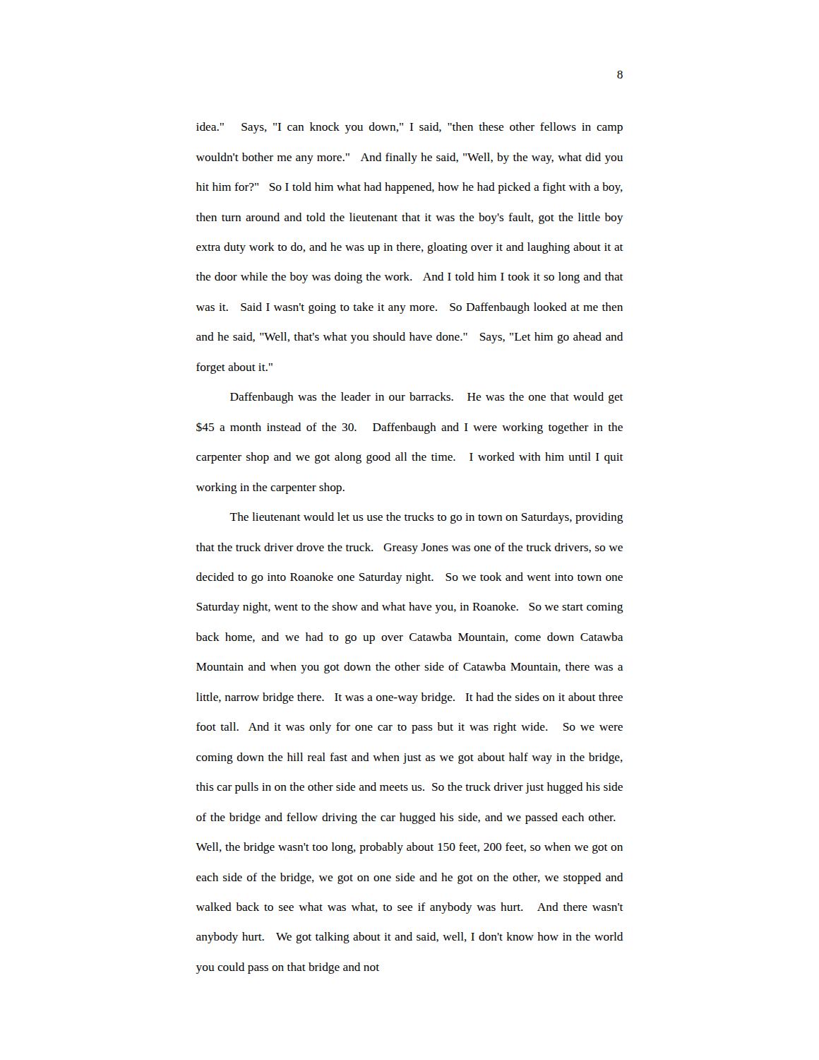8
idea." Says, "I can knock you down," I said, "then these other fellows in camp wouldn't bother me any more." And finally he said, "Well, by the way, what did you hit him for?" So I told him what had happened, how he had picked a fight with a boy, then turn around and told the lieutenant that it was the boy's fault, got the little boy extra duty work to do, and he was up in there, gloating over it and laughing about it at the door while the boy was doing the work. And I told him I took it so long and that was it. Said I wasn't going to take it any more. So Daffenbaugh looked at me then and he said, "Well, that's what you should have done." Says, "Let him go ahead and forget about it."
Daffenbaugh was the leader in our barracks. He was the one that would get $45 a month instead of the 30. Daffenbaugh and I were working together in the carpenter shop and we got along good all the time. I worked with him until I quit working in the carpenter shop.
The lieutenant would let us use the trucks to go in town on Saturdays, providing that the truck driver drove the truck. Greasy Jones was one of the truck drivers, so we decided to go into Roanoke one Saturday night. So we took and went into town one Saturday night, went to the show and what have you, in Roanoke. So we start coming back home, and we had to go up over Catawba Mountain, come down Catawba Mountain and when you got down the other side of Catawba Mountain, there was a little, narrow bridge there. It was a one-way bridge. It had the sides on it about three foot tall. And it was only for one car to pass but it was right wide. So we were coming down the hill real fast and when just as we got about half way in the bridge, this car pulls in on the other side and meets us. So the truck driver just hugged his side of the bridge and fellow driving the car hugged his side, and we passed each other. Well, the bridge wasn't too long, probably about 150 feet, 200 feet, so when we got on each side of the bridge, we got on one side and he got on the other, we stopped and walked back to see what was what, to see if anybody was hurt. And there wasn't anybody hurt. We got talking about it and said, well, I don't know how in the world you could pass on that bridge and not